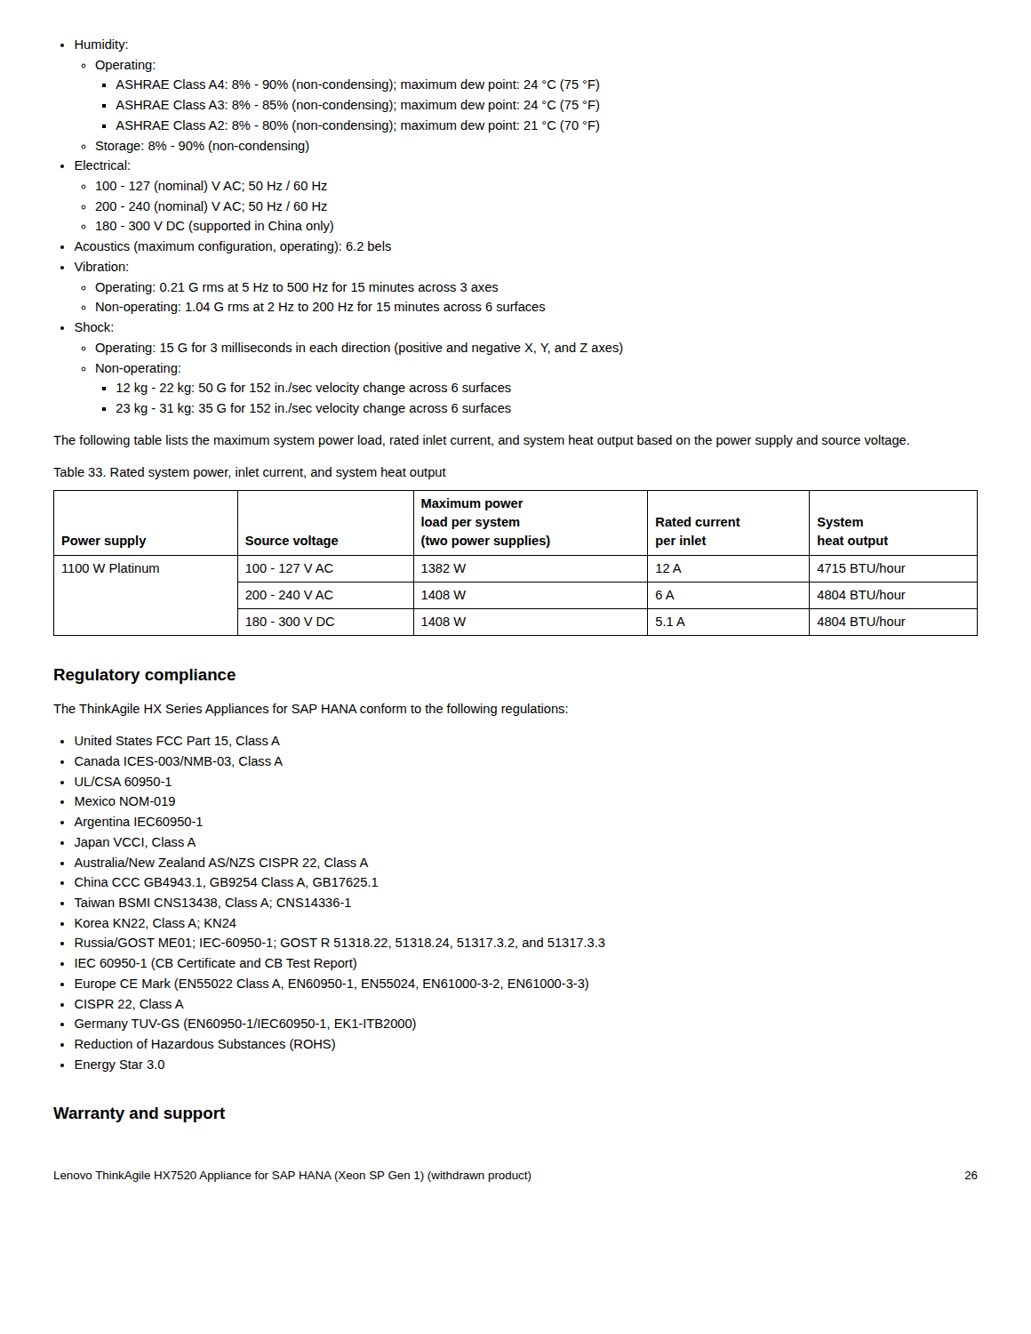Humidity:
Operating:
ASHRAE Class A4: 8% - 90% (non-condensing); maximum dew point: 24 °C (75 °F)
ASHRAE Class A3: 8% - 85% (non-condensing); maximum dew point: 24 °C (75 °F)
ASHRAE Class A2: 8% - 80% (non-condensing); maximum dew point: 21 °C (70 °F)
Storage: 8% - 90% (non-condensing)
Electrical:
100 - 127 (nominal) V AC; 50 Hz / 60 Hz
200 - 240 (nominal) V AC; 50 Hz / 60 Hz
180 - 300 V DC (supported in China only)
Acoustics (maximum configuration, operating): 6.2 bels
Vibration:
Operating: 0.21 G rms at 5 Hz to 500 Hz for 15 minutes across 3 axes
Non-operating: 1.04 G rms at 2 Hz to 200 Hz for 15 minutes across 6 surfaces
Shock:
Operating: 15 G for 3 milliseconds in each direction (positive and negative X, Y, and Z axes)
Non-operating:
12 kg - 22 kg: 50 G for 152 in./sec velocity change across 6 surfaces
23 kg - 31 kg: 35 G for 152 in./sec velocity change across 6 surfaces
The following table lists the maximum system power load, rated inlet current, and system heat output based on the power supply and source voltage.
Table 33. Rated system power, inlet current, and system heat output
| Power supply | Source voltage | Maximum power load per system (two power supplies) | Rated current per inlet | System heat output |
| --- | --- | --- | --- | --- |
| 1100 W Platinum | 100 - 127 V AC | 1382 W | 12 A | 4715 BTU/hour |
| 200 - 240 V AC | 1408 W | 6 A | 4804 BTU/hour |
| 180 - 300 V DC | 1408 W | 5.1 A | 4804 BTU/hour |
Regulatory compliance
The ThinkAgile HX Series Appliances for SAP HANA conform to the following regulations:
United States FCC Part 15, Class A
Canada ICES-003/NMB-03, Class A
UL/CSA 60950-1
Mexico NOM-019
Argentina IEC60950-1
Japan VCCI, Class A
Australia/New Zealand AS/NZS CISPR 22, Class A
China CCC GB4943.1, GB9254 Class A, GB17625.1
Taiwan BSMI CNS13438, Class A; CNS14336-1
Korea KN22, Class A; KN24
Russia/GOST ME01; IEC-60950-1; GOST R 51318.22, 51318.24, 51317.3.2, and 51317.3.3
IEC 60950-1 (CB Certificate and CB Test Report)
Europe CE Mark (EN55022 Class A, EN60950-1, EN55024, EN61000-3-2, EN61000-3-3)
CISPR 22, Class A
Germany TUV-GS (EN60950-1/IEC60950-1, EK1-ITB2000)
Reduction of Hazardous Substances (ROHS)
Energy Star 3.0
Warranty and support
Lenovo ThinkAgile HX7520 Appliance for SAP HANA (Xeon SP Gen 1) (withdrawn product) 26